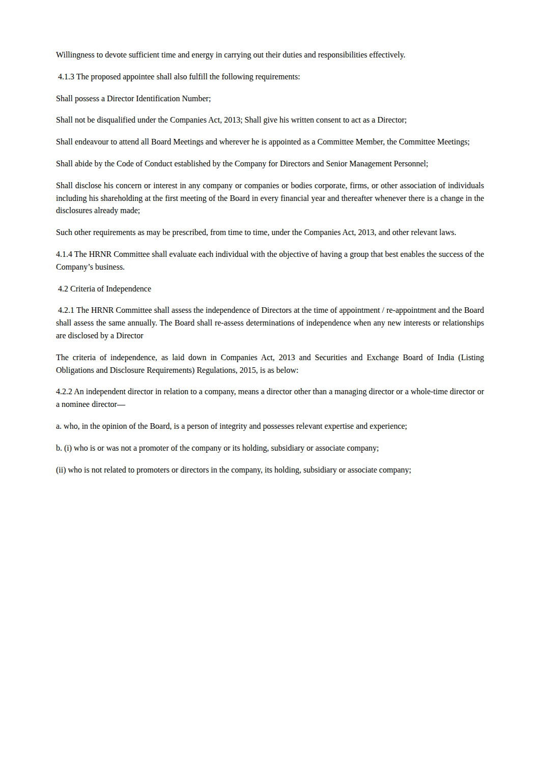Willingness to devote sufficient time and energy in carrying out their duties and responsibilities effectively.
4.1.3 The proposed appointee shall also fulfill the following requirements:
Shall possess a Director Identification Number;
Shall not be disqualified under the Companies Act, 2013; Shall give his written consent to act as a Director;
Shall endeavour to attend all Board Meetings and wherever he is appointed as a Committee Member, the Committee Meetings;
Shall abide by the Code of Conduct established by the Company for Directors and Senior Management Personnel;
Shall disclose his concern or interest in any company or companies or bodies corporate, firms, or other association of individuals including his shareholding at the first meeting of the Board in every financial year and thereafter whenever there is a change in the disclosures already made;
Such other requirements as may be prescribed, from time to time, under the Companies Act, 2013, and other relevant laws.
4.1.4 The HRNR Committee shall evaluate each individual with the objective of having a group that best enables the success of the Company’s business.
4.2 Criteria of Independence
4.2.1 The HRNR Committee shall assess the independence of Directors at the time of appointment / re-appointment and the Board shall assess the same annually. The Board shall re-assess determinations of independence when any new interests or relationships are disclosed by a Director
The criteria of independence, as laid down in Companies Act, 2013 and Securities and Exchange Board of India (Listing Obligations and Disclosure Requirements) Regulations, 2015, is as below:
4.2.2 An independent director in relation to a company, means a director other than a managing director or a whole-time director or a nominee director—
a. who, in the opinion of the Board, is a person of integrity and possesses relevant expertise and experience;
b. (i) who is or was not a promoter of the company or its holding, subsidiary or associate company;
(ii) who is not related to promoters or directors in the company, its holding, subsidiary or associate company;